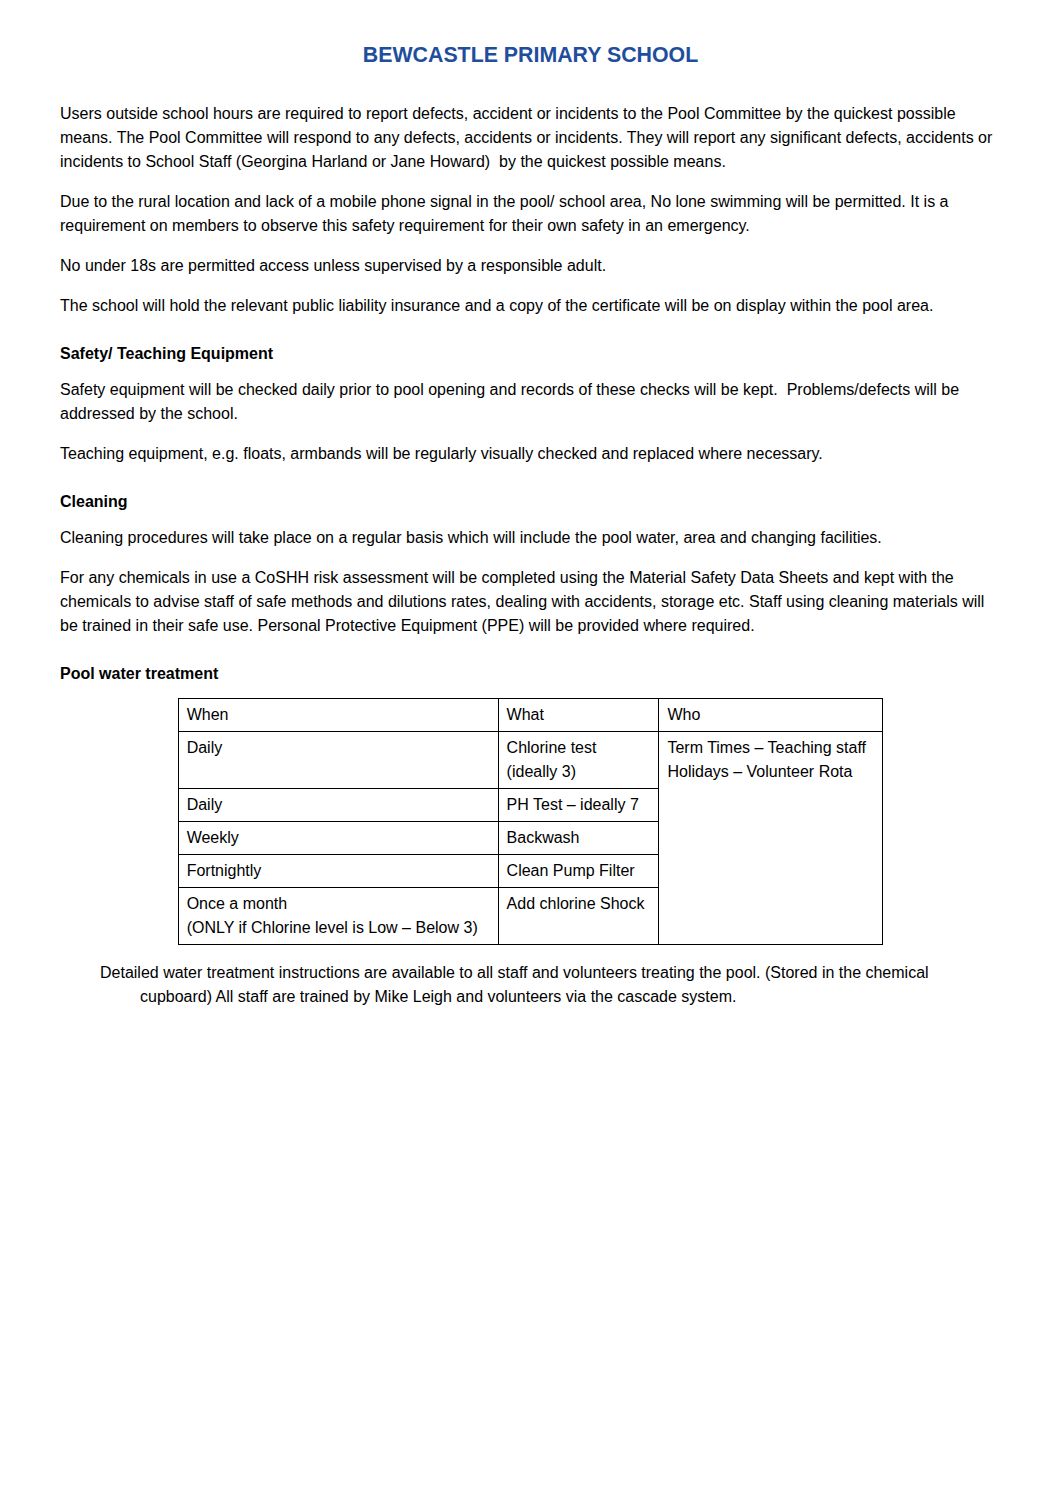BEWCASTLE PRIMARY SCHOOL
Users outside school hours are required to report defects, accident or incidents to the Pool Committee by the quickest possible means. The Pool Committee will respond to any defects, accidents or incidents. They will report any significant defects, accidents or incidents to School Staff (Georgina Harland or Jane Howard) by the quickest possible means.
Due to the rural location and lack of a mobile phone signal in the pool/ school area, No lone swimming will be permitted. It is a requirement on members to observe this safety requirement for their own safety in an emergency.
No under 18s are permitted access unless supervised by a responsible adult.
The school will hold the relevant public liability insurance and a copy of the certificate will be on display within the pool area.
Safety/ Teaching Equipment
Safety equipment will be checked daily prior to pool opening and records of these checks will be kept. Problems/defects will be addressed by the school.
Teaching equipment, e.g. floats, armbands will be regularly visually checked and replaced where necessary.
Cleaning
Cleaning procedures will take place on a regular basis which will include the pool water, area and changing facilities.
For any chemicals in use a CoSHH risk assessment will be completed using the Material Safety Data Sheets and kept with the chemicals to advise staff of safe methods and dilutions rates, dealing with accidents, storage etc. Staff using cleaning materials will be trained in their safe use. Personal Protective Equipment (PPE) will be provided where required.
Pool water treatment
| When | What | Who |
| Daily | Chlorine test (ideally 3) | Term Times – Teaching staff Holidays – Volunteer Rota |
| Daily | PH Test – ideally 7 |
| Weekly | Backwash |
| Fortnightly | Clean Pump Filter |
| Once a month (ONLY if Chlorine level is Low – Below 3) | Add chlorine Shock |
Detailed water treatment instructions are available to all staff and volunteers treating the pool. (Stored in the chemical cupboard) All staff are trained by Mike Leigh and volunteers via the cascade system.